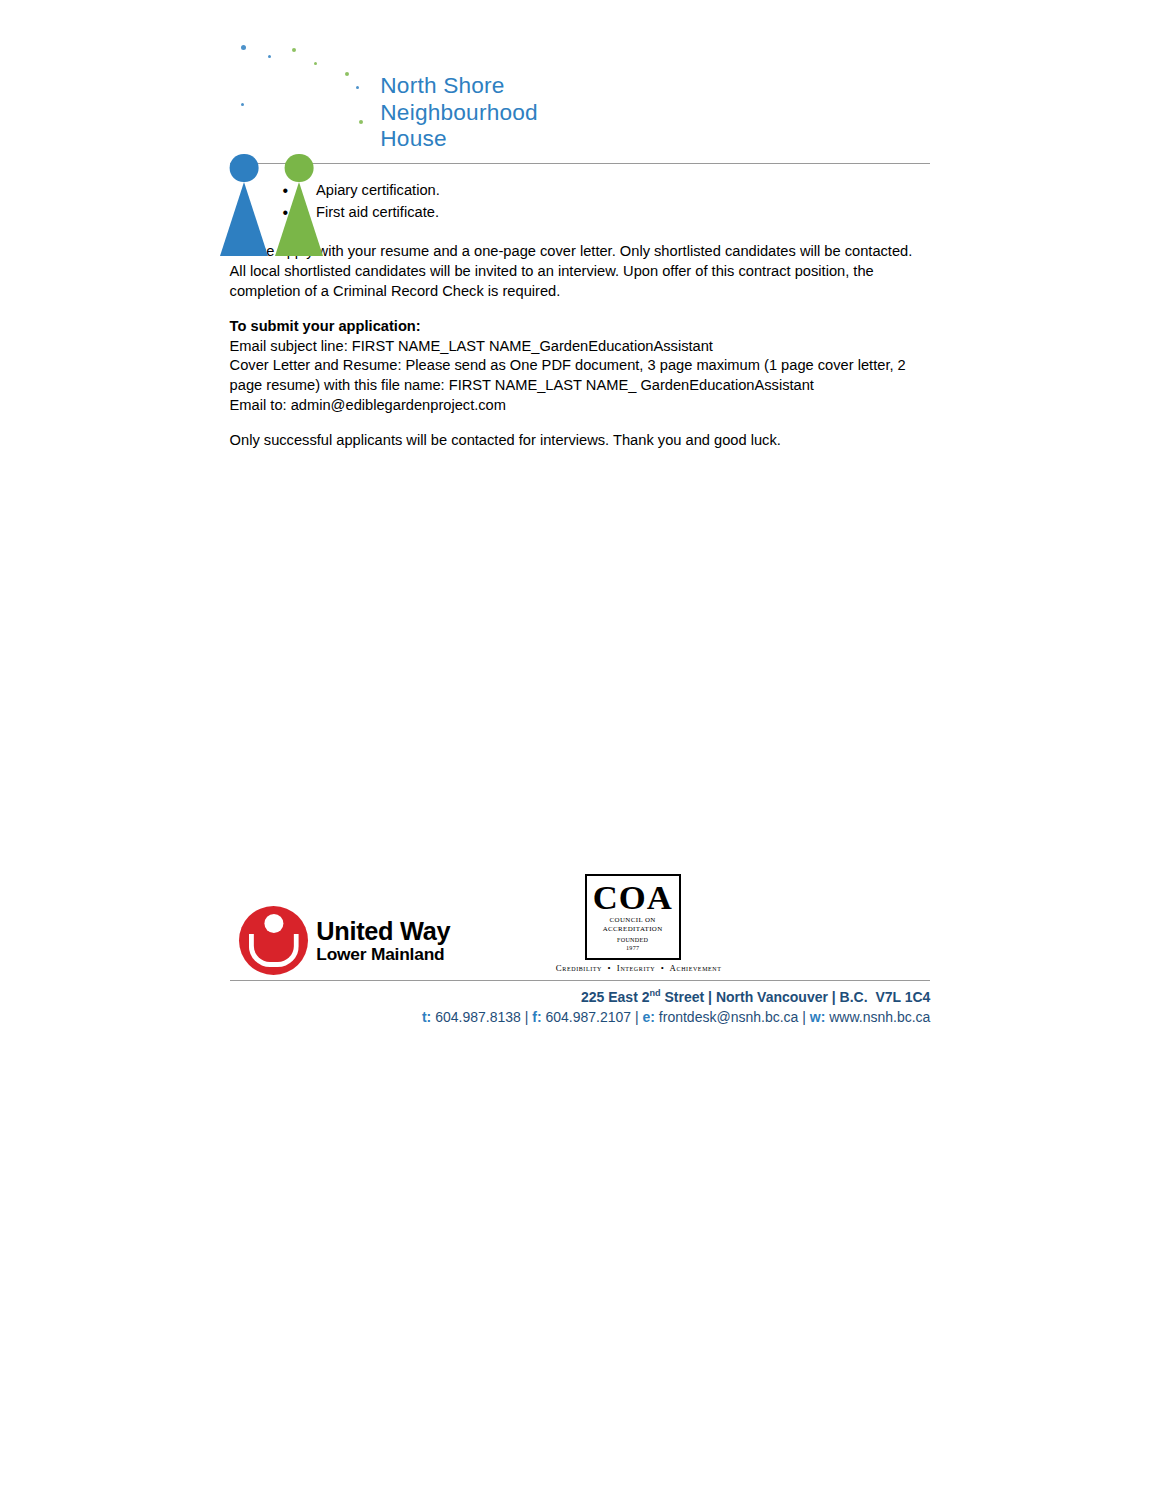North Shore
Neighbourhood
House
Apiary certification.
First aid certificate.
Please apply with your resume and a one-page cover letter. Only shortlisted candidates will be contacted. All local shortlisted candidates will be invited to an interview. Upon offer of this contract position, the completion of a Criminal Record Check is required.
To submit your application:
Email subject line: FIRST NAME_LAST NAME_GardenEducationAssistant
Cover Letter and Resume: Please send as One PDF document, 3 page maximum (1 page cover letter, 2 page resume) with this file name: FIRST NAME_LAST NAME_ GardenEducationAssistant
Email to: admin@ediblegardenproject.com
Only successful applicants will be contacted for interviews. Thank you and good luck.
United Way
Lower Mainland
COA
Council on
Accreditation
FOUNDED
1977
Credibility • Integrity • Achievement
225 East 2nd Street | North Vancouver | B.C. V7L 1C4
t: 604.987.8138 | f: 604.987.2107 | e: frontdesk@nsnh.bc.ca | w: www.nsnh.bc.ca